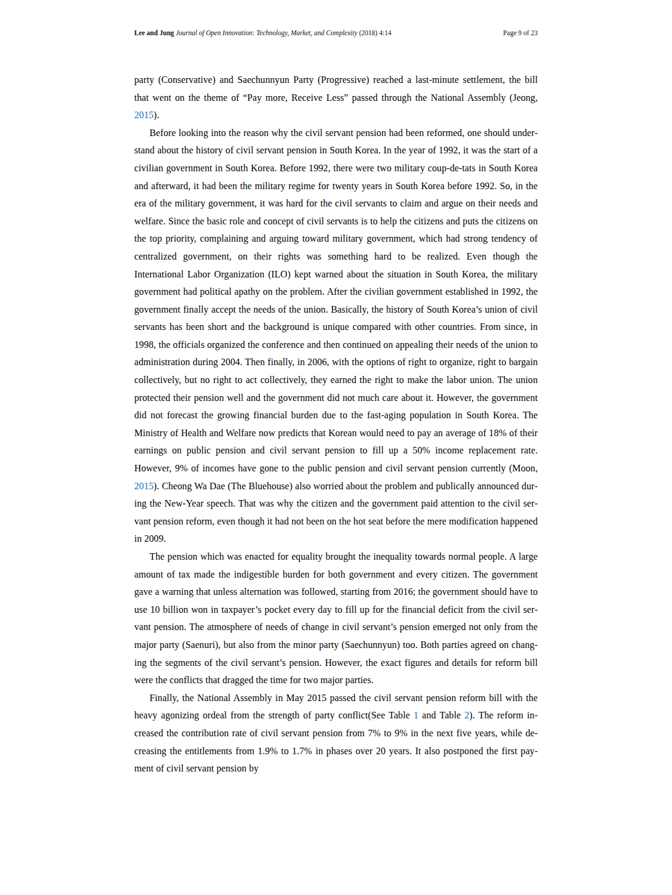Lee and Jung Journal of Open Innovation: Technology, Market, and Complexity (2018) 4:14
Page 9 of 23
party (Conservative) and Saechunnyun Party (Progressive) reached a last-minute settlement, the bill that went on the theme of “Pay more, Receive Less” passed through the National Assembly (Jeong, 2015).
Before looking into the reason why the civil servant pension had been reformed, one should understand about the history of civil servant pension in South Korea. In the year of 1992, it was the start of a civilian government in South Korea. Before 1992, there were two military coup-de-tats in South Korea and afterward, it had been the military regime for twenty years in South Korea before 1992. So, in the era of the military government, it was hard for the civil servants to claim and argue on their needs and welfare. Since the basic role and concept of civil servants is to help the citizens and puts the citizens on the top priority, complaining and arguing toward military government, which had strong tendency of centralized government, on their rights was something hard to be realized. Even though the International Labor Organization (ILO) kept warned about the situation in South Korea, the military government had political apathy on the problem. After the civilian government established in 1992, the government finally accept the needs of the union. Basically, the history of South Korea’s union of civil servants has been short and the background is unique compared with other countries. From since, in 1998, the officials organized the conference and then continued on appealing their needs of the union to administration during 2004. Then finally, in 2006, with the options of right to organize, right to bargain collectively, but no right to act collectively, they earned the right to make the labor union. The union protected their pension well and the government did not much care about it. However, the government did not forecast the growing financial burden due to the fast-aging population in South Korea. The Ministry of Health and Welfare now predicts that Korean would need to pay an average of 18% of their earnings on public pension and civil servant pension to fill up a 50% income replacement rate. However, 9% of incomes have gone to the public pension and civil servant pension currently (Moon, 2015). Cheong Wa Dae (The Bluehouse) also worried about the problem and publically announced during the New-Year speech. That was why the citizen and the government paid attention to the civil servant pension reform, even though it had not been on the hot seat before the mere modification happened in 2009.
The pension which was enacted for equality brought the inequality towards normal people. A large amount of tax made the indigestible burden for both government and every citizen. The government gave a warning that unless alternation was followed, starting from 2016; the government should have to use 10 billion won in taxpayer’s pocket every day to fill up for the financial deficit from the civil servant pension. The atmosphere of needs of change in civil servant’s pension emerged not only from the major party (Saenuri), but also from the minor party (Saechunnyun) too. Both parties agreed on changing the segments of the civil servant’s pension. However, the exact figures and details for reform bill were the conflicts that dragged the time for two major parties.
Finally, the National Assembly in May 2015 passed the civil servant pension reform bill with the heavy agonizing ordeal from the strength of party conflict(See Table 1 and Table 2). The reform increased the contribution rate of civil servant pension from 7% to 9% in the next five years, while decreasing the entitlements from 1.9% to 1.7% in phases over 20 years. It also postponed the first payment of civil servant pension by